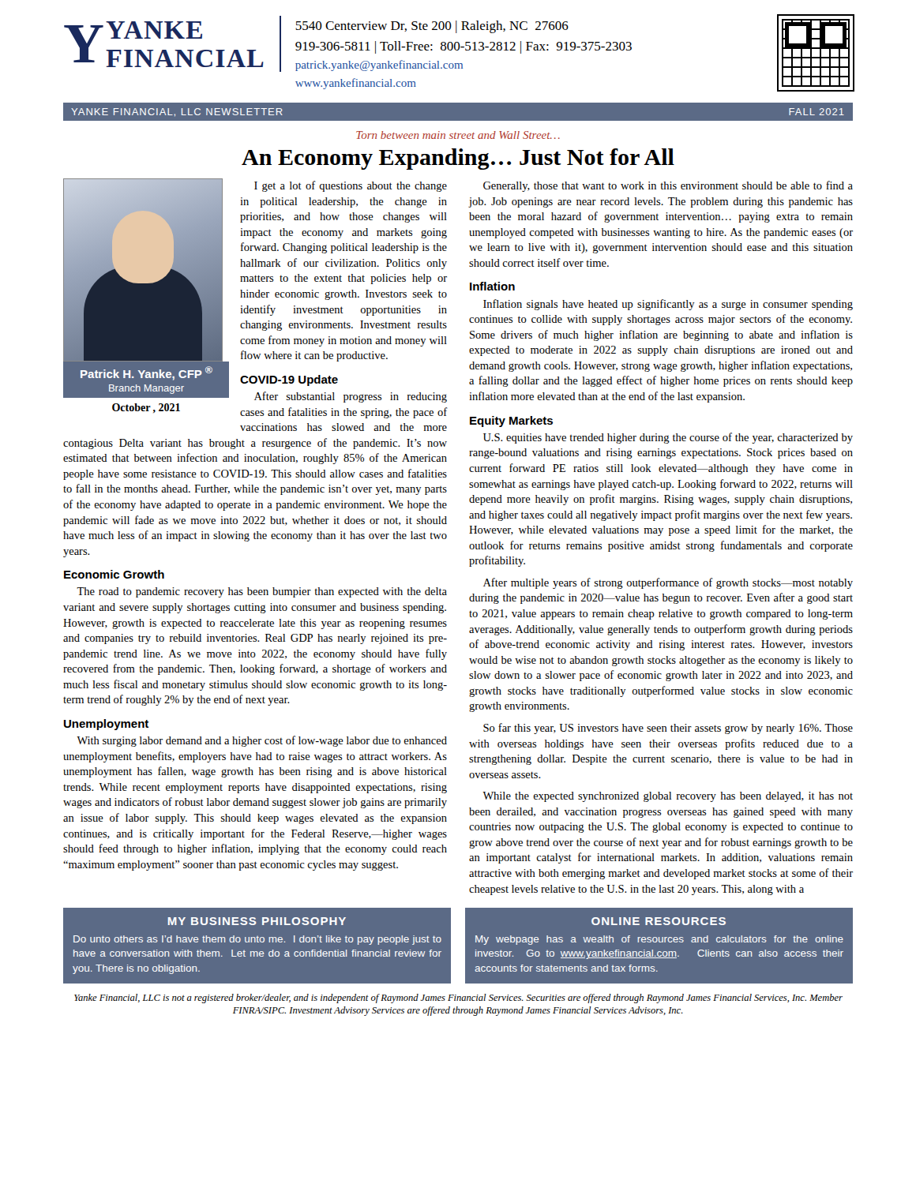Y
YANKE
FINANCIAL
5540 Centerview Dr, Ste 200 | Raleigh, NC 27606
919-306-5811 | Toll-Free: 800-513-2812 | Fax: 919-375-2303
patrick.yanke@yankefinancial.com
www.yankefinancial.com
YANKE FINANCIAL, LLC NEWSLETTER FALL 2021
Torn between main street and Wall Street…
An Economy Expanding… Just Not for All
Patrick H. Yanke, CFP ®
Branch Manager
October , 2021
I get a lot of questions about the change in political leadership, the change in priorities, and how those changes will impact the economy and markets going forward. Changing political leadership is the hallmark of our civilization. Politics only matters to the extent that policies help or hinder economic growth. Investors seek to identify investment opportunities in changing environments. Investment results come from money in motion and money will flow where it can be productive.
COVID-19 Update
After substantial progress in reducing cases and fatalities in the spring, the pace of vaccinations has slowed and the more contagious Delta variant has brought a resurgence of the pandemic. It’s now estimated that between infection and inoculation, roughly 85% of the American people have some resistance to COVID-19. This should allow cases and fatalities to fall in the months ahead. Further, while the pandemic isn’t over yet, many parts of the economy have adapted to operate in a pandemic environment. We hope the pandemic will fade as we move into 2022 but, whether it does or not, it should have much less of an impact in slowing the economy than it has over the last two years.
Economic Growth
The road to pandemic recovery has been bumpier than expected with the delta variant and severe supply shortages cutting into consumer and business spending. However, growth is expected to reaccelerate late this year as reopening resumes and companies try to rebuild inventories. Real GDP has nearly rejoined its pre-pandemic trend line. As we move into 2022, the economy should have fully recovered from the pandemic. Then, looking forward, a shortage of workers and much less fiscal and monetary stimulus should slow economic growth to its long-term trend of roughly 2% by the end of next year.
Unemployment
With surging labor demand and a higher cost of low-wage labor due to enhanced unemployment benefits, employers have had to raise wages to attract workers. As unemployment has fallen, wage growth has been rising and is above historical trends. While recent employment reports have disappointed expectations, rising wages and indicators of robust labor demand suggest slower job gains are primarily an issue of labor supply. This should keep wages elevated as the expansion continues, and is critically important for the Federal Reserve,—higher wages should feed through to higher inflation, implying that the economy could reach “maximum employment” sooner than past economic cycles may suggest.
Generally, those that want to work in this environment should be able to find a job. Job openings are near record levels. The problem during this pandemic has been the moral hazard of government intervention… paying extra to remain unemployed competed with businesses wanting to hire. As the pandemic eases (or we learn to live with it), government intervention should ease and this situation should correct itself over time.
Inflation
Inflation signals have heated up significantly as a surge in consumer spending continues to collide with supply shortages across major sectors of the economy. Some drivers of much higher inflation are beginning to abate and inflation is expected to moderate in 2022 as supply chain disruptions are ironed out and demand growth cools. However, strong wage growth, higher inflation expectations, a falling dollar and the lagged effect of higher home prices on rents should keep inflation more elevated than at the end of the last expansion.
Equity Markets
U.S. equities have trended higher during the course of the year, characterized by range-bound valuations and rising earnings expectations. Stock prices based on current forward PE ratios still look elevated—although they have come in somewhat as earnings have played catch-up. Looking forward to 2022, returns will depend more heavily on profit margins. Rising wages, supply chain disruptions, and higher taxes could all negatively impact profit margins over the next few years. However, while elevated valuations may pose a speed limit for the market, the outlook for returns remains positive amidst strong fundamentals and corporate profitability.
After multiple years of strong outperformance of growth stocks—most notably during the pandemic in 2020—value has begun to recover. Even after a good start to 2021, value appears to remain cheap relative to growth compared to long-term averages. Additionally, value generally tends to outperform growth during periods of above-trend economic activity and rising interest rates. However, investors would be wise not to abandon growth stocks altogether as the economy is likely to slow down to a slower pace of economic growth later in 2022 and into 2023, and growth stocks have traditionally outperformed value stocks in slow economic growth environments.
So far this year, US investors have seen their assets grow by nearly 16%. Those with overseas holdings have seen their overseas profits reduced due to a strengthening dollar. Despite the current scenario, there is value to be had in overseas assets.
While the expected synchronized global recovery has been delayed, it has not been derailed, and vaccination progress overseas has gained speed with many countries now outpacing the U.S. The global economy is expected to continue to grow above trend over the course of next year and for robust earnings growth to be an important catalyst for international markets. In addition, valuations remain attractive with both emerging market and developed market stocks at some of their cheapest levels relative to the U.S. in the last 20 years. This, along with a
MY BUSINESS PHILOSOPHY
Do unto others as I’d have them do unto me. I don’t like to pay people just to have a conversation with them. Let me do a confidential financial review for you. There is no obligation.
ONLINE RESOURCES
My webpage has a wealth of resources and calculators for the online investor. Go to www.yankefinancial.com. Clients can also access their accounts for statements and tax forms.
Yanke Financial, LLC is not a registered broker/dealer, and is independent of Raymond James Financial Services. Securities are offered through Raymond James Financial Services, Inc. Member FINRA/SIPC. Investment Advisory Services are offered through Raymond James Financial Services Advisors, Inc.